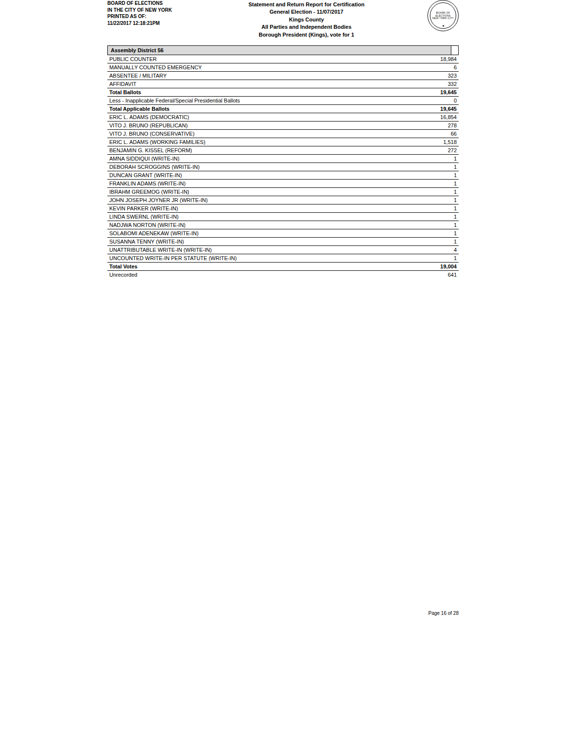BOARD OF ELECTIONS
IN THE CITY OF NEW YORK
PRINTED AS OF:
11/22/2017 12:18:21PM
Statement and Return Report for Certification
General Election - 11/07/2017
Kings County
All Parties and Independent Bodies
Borough President (Kings), vote for 1
BOARD OF
ELECTIONS
NEW YORK CITY
★
Assembly District 56
| PUBLIC COUNTER | 18,984 |
| MANUALLY COUNTED EMERGENCY | 6 |
| ABSENTEE / MILITARY | 323 |
| AFFIDAVIT | 332 |
| Total Ballots | 19,645 |
| Less - Inapplicable Federal/Special Presidential Ballots | 0 |
| Total Applicable Ballots | 19,645 |
| ERIC L. ADAMS (DEMOCRATIC) | 16,854 |
| VITO J. BRUNO (REPUBLICAN) | 278 |
| VITO J. BRUNO (CONSERVATIVE) | 66 |
| ERIC L. ADAMS (WORKING FAMILIES) | 1,518 |
| BENJAMIN G. KISSEL (REFORM) | 272 |
| AMNA SIDDIQUI (WRITE-IN) | 1 |
| DEBORAH SCROGGINS (WRITE-IN) | 1 |
| DUNCAN GRANT (WRITE-IN) | 1 |
| FRANKLIN ADAMS (WRITE-IN) | 1 |
| IBRAHM GREEMOG (WRITE-IN) | 1 |
| JOHN JOSEPH JOYNER JR (WRITE-IN) | 1 |
| KEVIN PARKER (WRITE-IN) | 1 |
| LINDA SWERNL (WRITE-IN) | 1 |
| NADJWA NORTON (WRITE-IN) | 1 |
| SOLABOMI ADENEKAW (WRITE-IN) | 1 |
| SUSANNA TENNY (WRITE-IN) | 1 |
| UNATTRIBUTABLE WRITE-IN (WRITE-IN) | 4 |
| UNCOUNTED WRITE-IN PER STATUTE (WRITE-IN) | 1 |
| Total Votes | 19,004 |
| Unrecorded | 641 |
Page 16 of 28